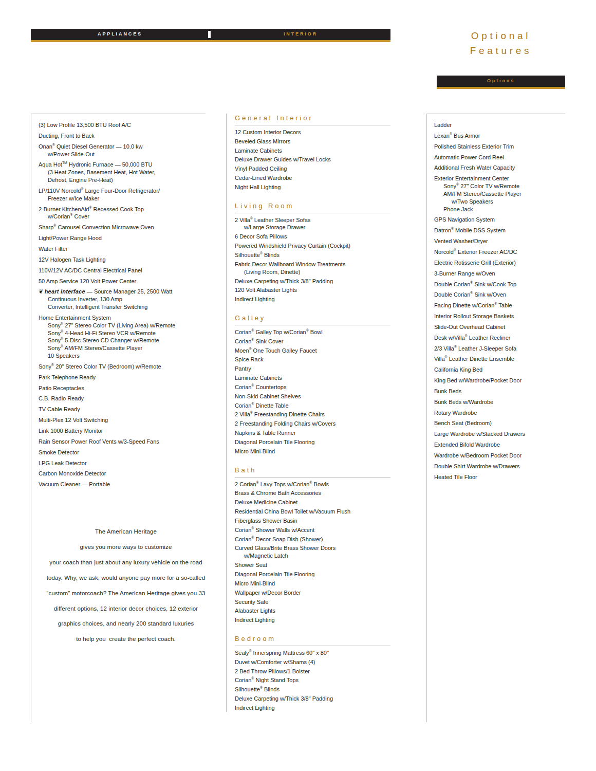Appliances
Interior
Optional Features
Options
(3) Low Profile 13,500 BTU Roof A/C
Ducting, Front to Back
Onan® Quiet Diesel Generator — 10.0 kw w/Power Slide-Out
Aqua HotTM Hydronic Furnace — 50,000 BTU (3 Heat Zones, Basement Heat, Hot Water, Defrost, Engine Pre-Heat)
LP/110V Norcold® Large Four-Door Refrigerator/ Freezer w/Ice Maker
2-Burner KitchenAid® Recessed Cook Top w/Corian® Cover
Sharp® Carousel Convection Microwave Oven
Light/Power Range Hood
Water Filter
12V Halogen Task Lighting
110V/12V AC/DC Central Electrical Panel
50 Amp Service 120 Volt Power Center
heart interface — Source Manager 25, 2500 Watt Continuous Inverter, 130 Amp Converter, Intelligent Transfer Switching
Home Entertainment System Sony® 27" Stereo Color TV (Living Area) w/Remote Sony® 4-Head Hi-Fi Stereo VCR w/Remote Sony® 5-Disc Stereo CD Changer w/Remote Sony® AM/FM Stereo/Cassette Player 10 Speakers
Sony® 20" Stereo Color TV (Bedroom) w/Remote
Park Telephone Ready
Patio Receptacles
C.B. Radio Ready
TV Cable Ready
Multi-Plex 12 Volt Switching
Link 1000 Battery Monitor
Rain Sensor Power Roof Vents w/3-Speed Fans
Smoke Detector
LPG Leak Detector
Carbon Monoxide Detector
Vacuum Cleaner — Portable
The American Heritage
gives you more ways to customize
your coach than just about any luxury vehicle on the road
today. Why, we ask, would anyone pay more for a so-called
“custom” motorcoach? The American Heritage gives you 33
different options, 12 interior decor choices, 12 exterior
graphics choices, and nearly 200 standard luxuries
to help you create the perfect coach.
General Interior
12 Custom Interior Decors
Beveled Glass Mirrors
Laminate Cabinets
Deluxe Drawer Guides w/Travel Locks
Vinyl Padded Ceiling
Cedar-Lined Wardrobe
Night Hall Lighting
Living Room
2 Villa® Leather Sleeper Sofas w/Large Storage Drawer
6 Decor Sofa Pillows
Powered Windshield Privacy Curtain (Cockpit)
Silhouette® Blinds
Fabric Decor Wallboard Window Treatments (Living Room, Dinette)
Deluxe Carpeting w/Thick 3/8" Padding
120 Volt Alabaster Lights
Indirect Lighting
Galley
Corian® Galley Top w/Corian® Bowl
Corian® Sink Cover
Moen® One Touch Galley Faucet
Spice Rack
Pantry
Laminate Cabinets
Corian® Countertops
Non-Skid Cabinet Shelves
Corian® Dinette Table
2 Villa® Freestanding Dinette Chairs
2 Freestanding Folding Chairs w/Covers
Napkins & Table Runner
Diagonal Porcelain Tile Flooring
Micro Mini-Blind
Bath
2 Corian® Lavy Tops w/Corian® Bowls
Brass & Chrome Bath Accessories
Deluxe Medicine Cabinet
Residential China Bowl Toilet w/Vacuum Flush
Fiberglass Shower Basin
Corian® Shower Walls w/Accent
Corian® Decor Soap Dish (Shower)
Curved Glass/Brite Brass Shower Doors w/Magnetic Latch
Shower Seat
Diagonal Porcelain Tile Flooring
Micro Mini-Blind
Wallpaper w/Decor Border
Security Safe
Alabaster Lights
Indirect Lighting
Bedroom
Sealy® Innerspring Mattress 60" x 80"
Duvet w/Comforter w/Shams (4)
2 Bed Throw Pillows/1 Bolster
Corian® Night Stand Tops
Silhouette® Blinds
Deluxe Carpeting w/Thick 3/8" Padding
Indirect Lighting
Ladder
Lexan® Bus Armor
Polished Stainless Exterior Trim
Automatic Power Cord Reel
Additional Fresh Water Capacity
Exterior Entertainment Center Sony® 27" Color TV w/Remote AM/FM Stereo/Cassette Player w/Two Speakers Phone Jack
GPS Navigation System
Datron® Mobile DSS System
Vented Washer/Dryer
Norcold® Exterior Freezer AC/DC
Electric Rotisserie Grill (Exterior)
3-Burner Range w/Oven
Double Corian® Sink w/Cook Top
Double Corian® Sink w/Oven
Facing Dinette w/Corian® Table
Interior Rollout Storage Baskets
Slide-Out Overhead Cabinet
Desk w/Villa® Leather Recliner
2/3 Villa® Leather J-Sleeper Sofa
Villa® Leather Dinette Ensemble
California King Bed
King Bed w/Wardrobe/Pocket Door
Bunk Beds
Bunk Beds w/Wardrobe
Rotary Wardrobe
Bench Seat (Bedroom)
Large Wardrobe w/Stacked Drawers
Extended Bifold Wardrobe
Wardrobe w/Bedroom Pocket Door
Double Shirt Wardrobe w/Drawers
Heated Tile Floor